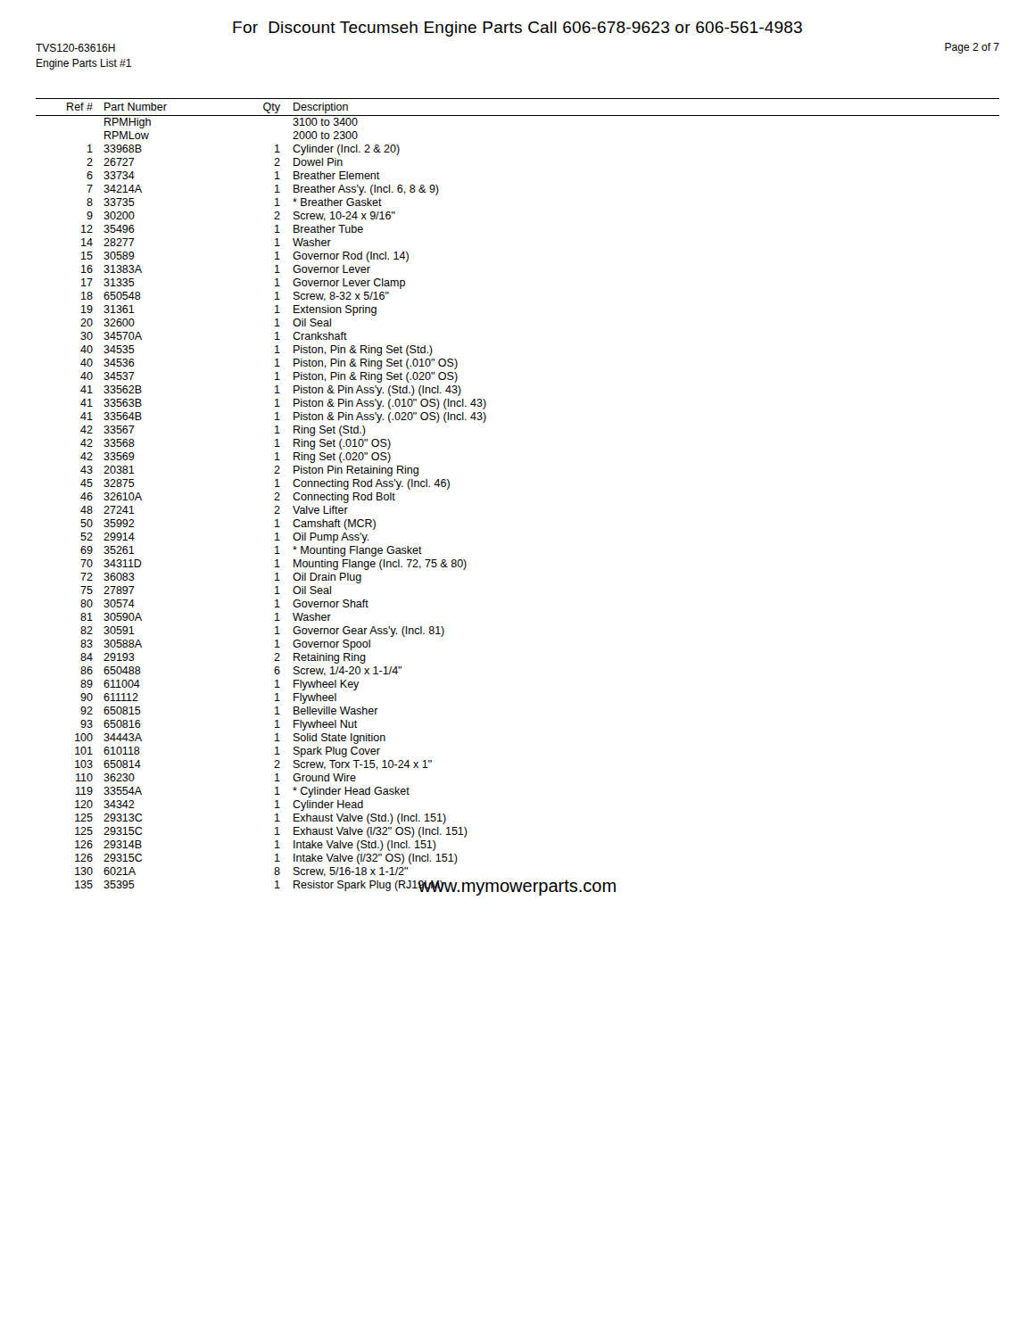For Discount Tecumseh Engine Parts Call 606-678-9623 or 606-561-4983
TVS120-63616H
Engine Parts List #1
Page 2 of 7
| Ref # | Part Number | Qty | Description |
| --- | --- | --- | --- |
| | RPMHigh | | 3100 to 3400 |
| | RPMLow | | 2000 to 2300 |
| 1 | 33968B | 1 | Cylinder (Incl. 2 & 20) |
| 2 | 26727 | 2 | Dowel Pin |
| 6 | 33734 | 1 | Breather Element |
| 7 | 34214A | 1 | Breather Ass'y. (Incl. 6, 8 & 9) |
| 8 | 33735 | 1 | * Breather Gasket |
| 9 | 30200 | 2 | Screw, 10-24 x 9/16" |
| 12 | 35496 | 1 | Breather Tube |
| 14 | 28277 | 1 | Washer |
| 15 | 30589 | 1 | Governor Rod (Incl. 14) |
| 16 | 31383A | 1 | Governor Lever |
| 17 | 31335 | 1 | Governor Lever Clamp |
| 18 | 650548 | 1 | Screw, 8-32 x 5/16" |
| 19 | 31361 | 1 | Extension Spring |
| 20 | 32600 | 1 | Oil Seal |
| 30 | 34570A | 1 | Crankshaft |
| 40 | 34535 | 1 | Piston, Pin & Ring Set (Std.) |
| 40 | 34536 | 1 | Piston, Pin & Ring Set (.010" OS) |
| 40 | 34537 | 1 | Piston, Pin & Ring Set (.020" OS) |
| 41 | 33562B | 1 | Piston & Pin Ass'y. (Std.) (Incl. 43) |
| 41 | 33563B | 1 | Piston & Pin Ass'y. (.010" OS) (Incl. 43) |
| 41 | 33564B | 1 | Piston & Pin Ass'y. (.020" OS) (Incl. 43) |
| 42 | 33567 | 1 | Ring Set (Std.) |
| 42 | 33568 | 1 | Ring Set (.010" OS) |
| 42 | 33569 | 1 | Ring Set (.020" OS) |
| 43 | 20381 | 2 | Piston Pin Retaining Ring |
| 45 | 32875 | 1 | Connecting Rod Ass'y. (Incl. 46) |
| 46 | 32610A | 2 | Connecting Rod Bolt |
| 48 | 27241 | 2 | Valve Lifter |
| 50 | 35992 | 1 | Camshaft (MCR) |
| 52 | 29914 | 1 | Oil Pump Ass'y. |
| 69 | 35261 | 1 | * Mounting Flange Gasket |
| 70 | 34311D | 1 | Mounting Flange (Incl. 72, 75 & 80) |
| 72 | 36083 | 1 | Oil Drain Plug |
| 75 | 27897 | 1 | Oil Seal |
| 80 | 30574 | 1 | Governor Shaft |
| 81 | 30590A | 1 | Washer |
| 82 | 30591 | 1 | Governor Gear Ass'y. (Incl. 81) |
| 83 | 30588A | 1 | Governor Spool |
| 84 | 29193 | 2 | Retaining Ring |
| 86 | 650488 | 6 | Screw, 1/4-20 x 1-1/4" |
| 89 | 611004 | 1 | Flywheel Key |
| 90 | 611112 | 1 | Flywheel |
| 92 | 650815 | 1 | Belleville Washer |
| 93 | 650816 | 1 | Flywheel Nut |
| 100 | 34443A | 1 | Solid State Ignition |
| 101 | 610118 | 1 | Spark Plug Cover |
| 103 | 650814 | 2 | Screw, Torx T-15, 10-24 x 1" |
| 110 | 36230 | 1 | Ground Wire |
| 119 | 33554A | 1 | * Cylinder Head Gasket |
| 120 | 34342 | 1 | Cylinder Head |
| 125 | 29313C | 1 | Exhaust Valve (Std.) (Incl. 151) |
| 125 | 29315C | 1 | Exhaust Valve (l/32" OS) (Incl. 151) |
| 126 | 29314B | 1 | Intake Valve (Std.) (Incl. 151) |
| 126 | 29315C | 1 | Intake Valve (l/32" OS) (Incl. 151) |
| 130 | 6021A | 8 | Screw, 5/16-18 x 1-1/2" |
| 135 | 35395 | 1 | Resistor Spark Plug (RJ19LM) |
www.mymowerparts.com